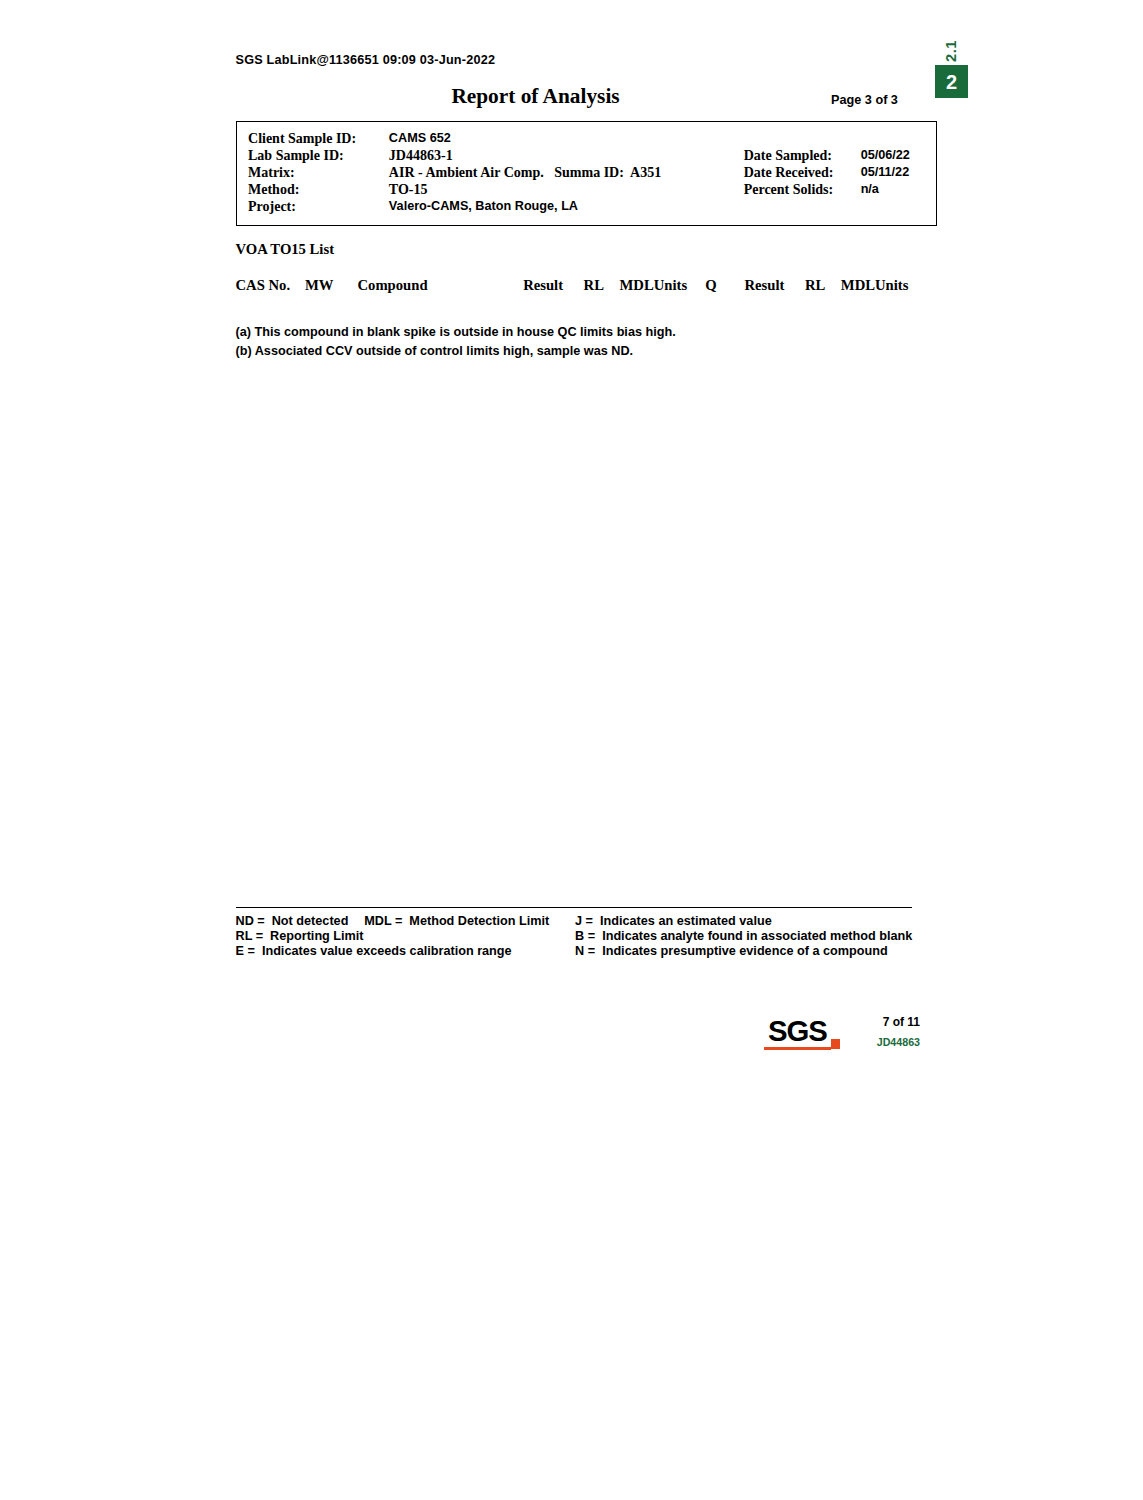2.1 2
SGS LabLink@1136651 09:09 03-Jun-2022
Report of Analysis
Page 3 of 3
| Client Sample ID: | CAMS 652 | | |
| Lab Sample ID: | JD44863-1 | Date Sampled: | 05/06/22 |
| Matrix: | AIR - Ambient Air Comp. Summa ID: A351 | Date Received: | 05/11/22 |
| Method: | TO-15 | Percent Solids: | n/a |
| Project: | Valero-CAMS, Baton Rouge, LA | | |
VOA TO15 List
| CAS No. | MW | Compound | Result | RL | MDL | Units | Q | Result | RL | MDL | Units |
(a) This compound in blank spike is outside in house QC limits bias high.
(b) Associated CCV outside of control limits high, sample was ND.
| ND = Not detected | MDL = Method Detection Limit | J = Indicates an estimated value |
| RL = Reporting Limit | | B = Indicates analyte found in associated method blank |
| E = Indicates value exceeds calibration range | N = Indicates presumptive evidence of a compound |
SGS
7 of 11
JD44863